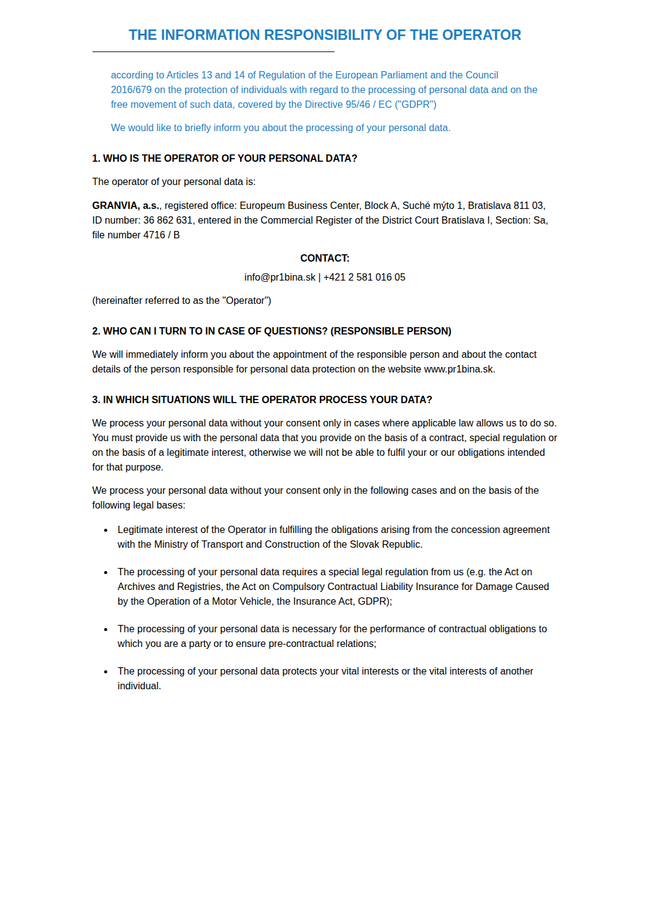THE INFORMATION RESPONSIBILITY OF THE OPERATOR
according to Articles 13 and 14 of Regulation of the European Parliament and the Council 2016/679 on the protection of individuals with regard to the processing of personal data and on the free movement of such data, covered by the Directive 95/46 / EC ("GDPR")
We would like to briefly inform you about the processing of your personal data.
1. WHO IS THE OPERATOR OF YOUR PERSONAL DATA?
The operator of your personal data is:
GRANVIA, a.s., registered office: Europeum Business Center, Block A, Suché mýto 1, Bratislava 811 03, ID number: 36 862 631, entered in the Commercial Register of the District Court Bratislava I, Section: Sa, file number 4716 / B
CONTACT:
info@pr1bina.sk | +421 2 581 016 05
(hereinafter referred to as the "Operator")
2. WHO CAN I TURN TO IN CASE OF QUESTIONS? (RESPONSIBLE PERSON)
We will immediately inform you about the appointment of the responsible person and about the contact details of the person responsible for personal data protection on the website www.pr1bina.sk.
3. IN WHICH SITUATIONS WILL THE OPERATOR PROCESS YOUR DATA?
We process your personal data without your consent only in cases where applicable law allows us to do so. You must provide us with the personal data that you provide on the basis of a contract, special regulation or on the basis of a legitimate interest, otherwise we will not be able to fulfil your or our obligations intended for that purpose.
We process your personal data without your consent only in the following cases and on the basis of the following legal bases:
Legitimate interest of the Operator in fulfilling the obligations arising from the concession agreement with the Ministry of Transport and Construction of the Slovak Republic.
The processing of your personal data requires a special legal regulation from us (e.g. the Act on Archives and Registries, the Act on Compulsory Contractual Liability Insurance for Damage Caused by the Operation of a Motor Vehicle, the Insurance Act, GDPR);
The processing of your personal data is necessary for the performance of contractual obligations to which you are a party or to ensure pre-contractual relations;
The processing of your personal data protects your vital interests or the vital interests of another individual.